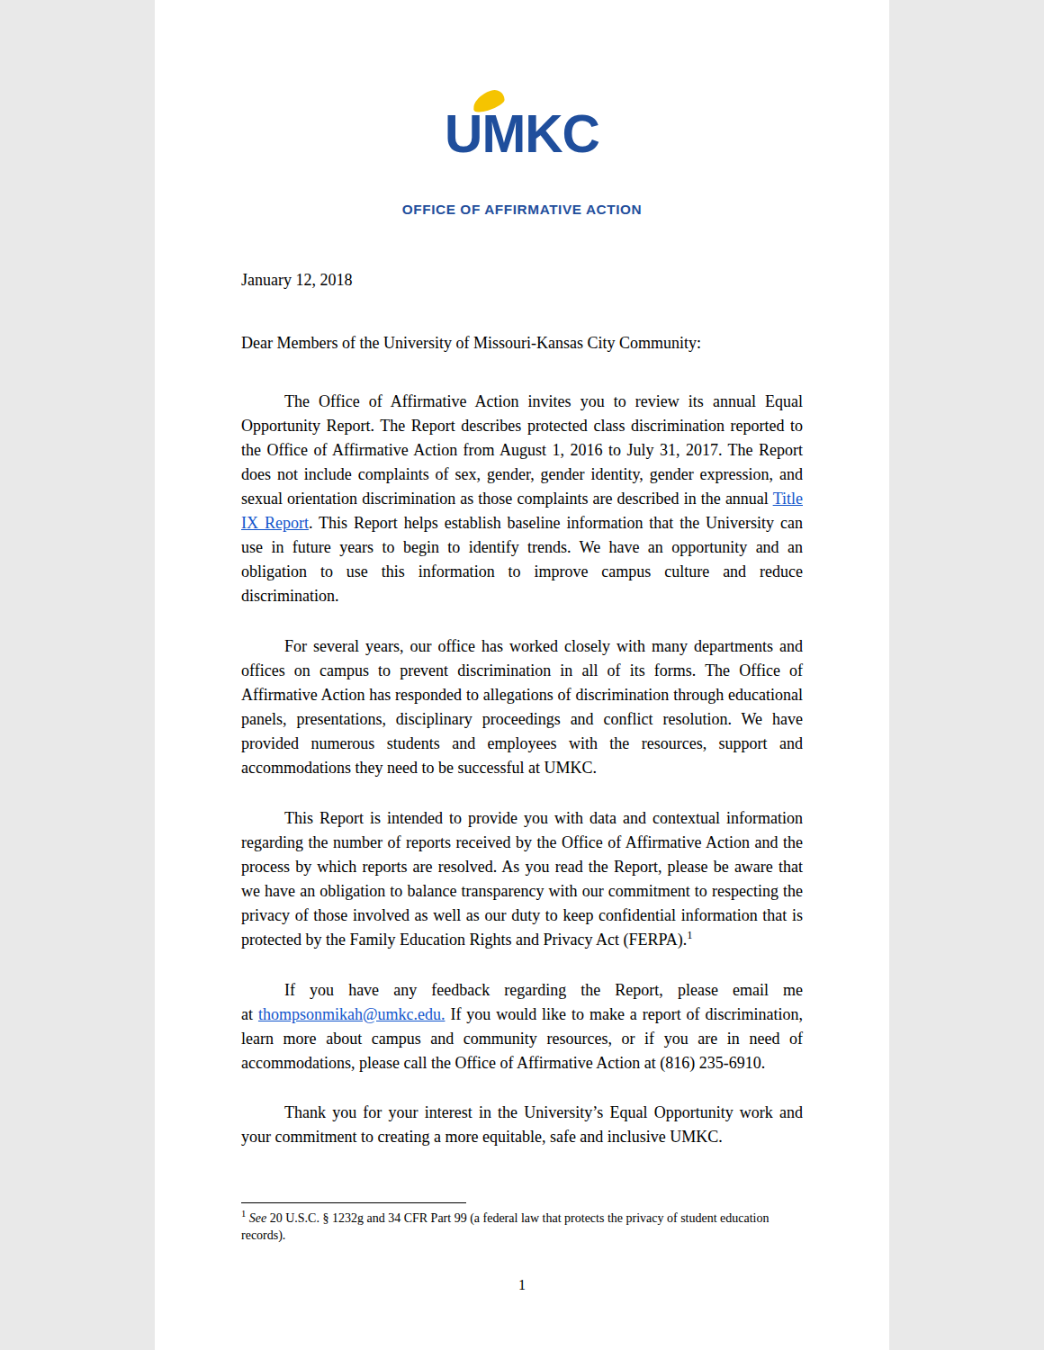UM KC
OFFICE OF AFFIRMATIVE ACTION
January 12, 2018
Dear Members of the University of Missouri-Kansas City Community:
The Office of Affirmative Action invites you to review its annual Equal Opportunity Report. The Report describes protected class discrimination reported to the Office of Affirmative Action from August 1, 2016 to July 31, 2017. The Report does not include complaints of sex, gender, gender identity, gender expression, and sexual orientation discrimination as those complaints are described in the annual Title IX Report. This Report helps establish baseline information that the University can use in future years to begin to identify trends. We have an opportunity and an obligation to use this information to improve campus culture and reduce discrimination.
For several years, our office has worked closely with many departments and offices on campus to prevent discrimination in all of its forms. The Office of Affirmative Action has responded to allegations of discrimination through educational panels, presentations, disciplinary proceedings and conflict resolution. We have provided numerous students and employees with the resources, support and accommodations they need to be successful at UMKC.
This Report is intended to provide you with data and contextual information regarding the number of reports received by the Office of Affirmative Action and the process by which reports are resolved. As you read the Report, please be aware that we have an obligation to balance transparency with our commitment to respecting the privacy of those involved as well as our duty to keep confidential information that is protected by the Family Education Rights and Privacy Act (FERPA).1
If you have any feedback regarding the Report, please email me at thompsonmikah@umkc.edu. If you would like to make a report of discrimination, learn more about campus and community resources, or if you are in need of accommodations, please call the Office of Affirmative Action at (816) 235-6910.
Thank you for your interest in the University’s Equal Opportunity work and your commitment to creating a more equitable, safe and inclusive UMKC.
1 See 20 U.S.C. § 1232g and 34 CFR Part 99 (a federal law that protects the privacy of student education records).
1